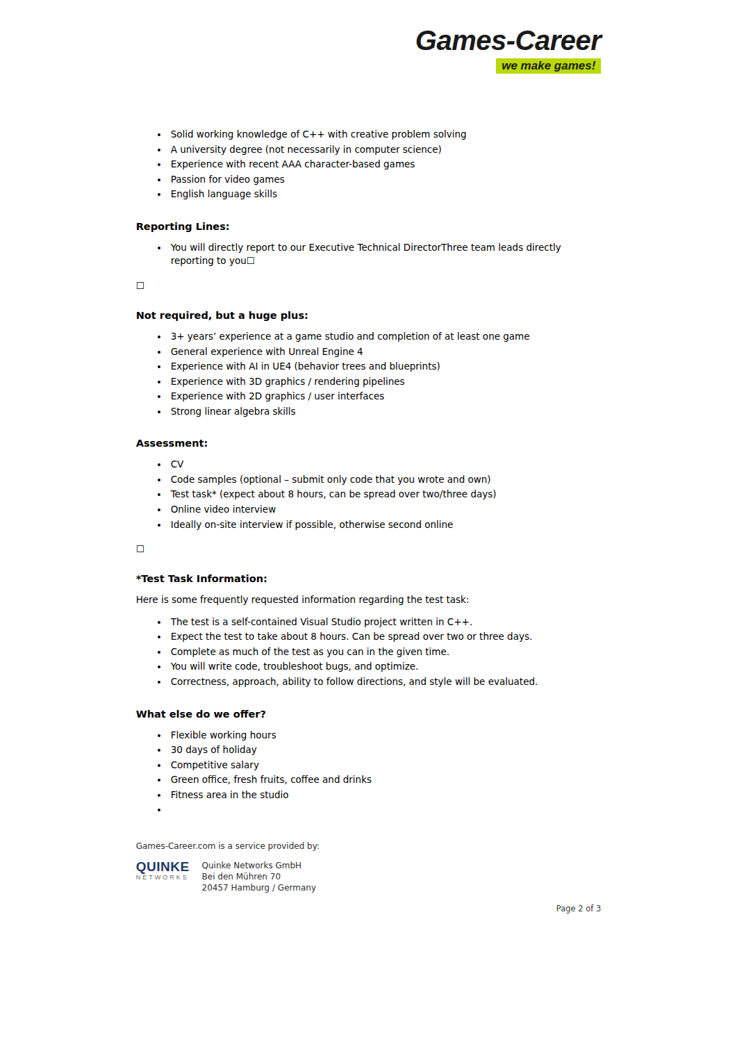Games-Career
we make games!
Solid working knowledge of C++ with creative problem solving
A university degree (not necessarily in computer science)
Experience with recent AAA character-based games
Passion for video games
English language skills
Reporting Lines:
You will directly report to our Executive Technical DirectorThree team leads directly reporting to you☐
☐
Not required, but a huge plus:
3+ years’ experience at a game studio and completion of at least one game
General experience with Unreal Engine 4
Experience with AI in UE4 (behavior trees and blueprints)
Experience with 3D graphics / rendering pipelines
Experience with 2D graphics / user interfaces
Strong linear algebra skills
Assessment:
CV
Code samples (optional – submit only code that you wrote and own)
Test task* (expect about 8 hours, can be spread over two/three days)
Online video interview
Ideally on-site interview if possible, otherwise second online
☐
*Test Task Information:
Here is some frequently requested information regarding the test task:
The test is a self-contained Visual Studio project written in C++.
Expect the test to take about 8 hours. Can be spread over two or three days.
Complete as much of the test as you can in the given time.
You will write code, troubleshoot bugs, and optimize.
Correctness, approach, ability to follow directions, and style will be evaluated.
What else do we offer?
Flexible working hours
30 days of holiday
Competitive salary
Green office, fresh fruits, coffee and drinks
Fitness area in the studio
Games-Career.com is a service provided by:
QUINKE
NETWORKS
Quinke Networks GmbH
Bei den Mühren 70
20457 Hamburg / Germany
Page 2 of 3